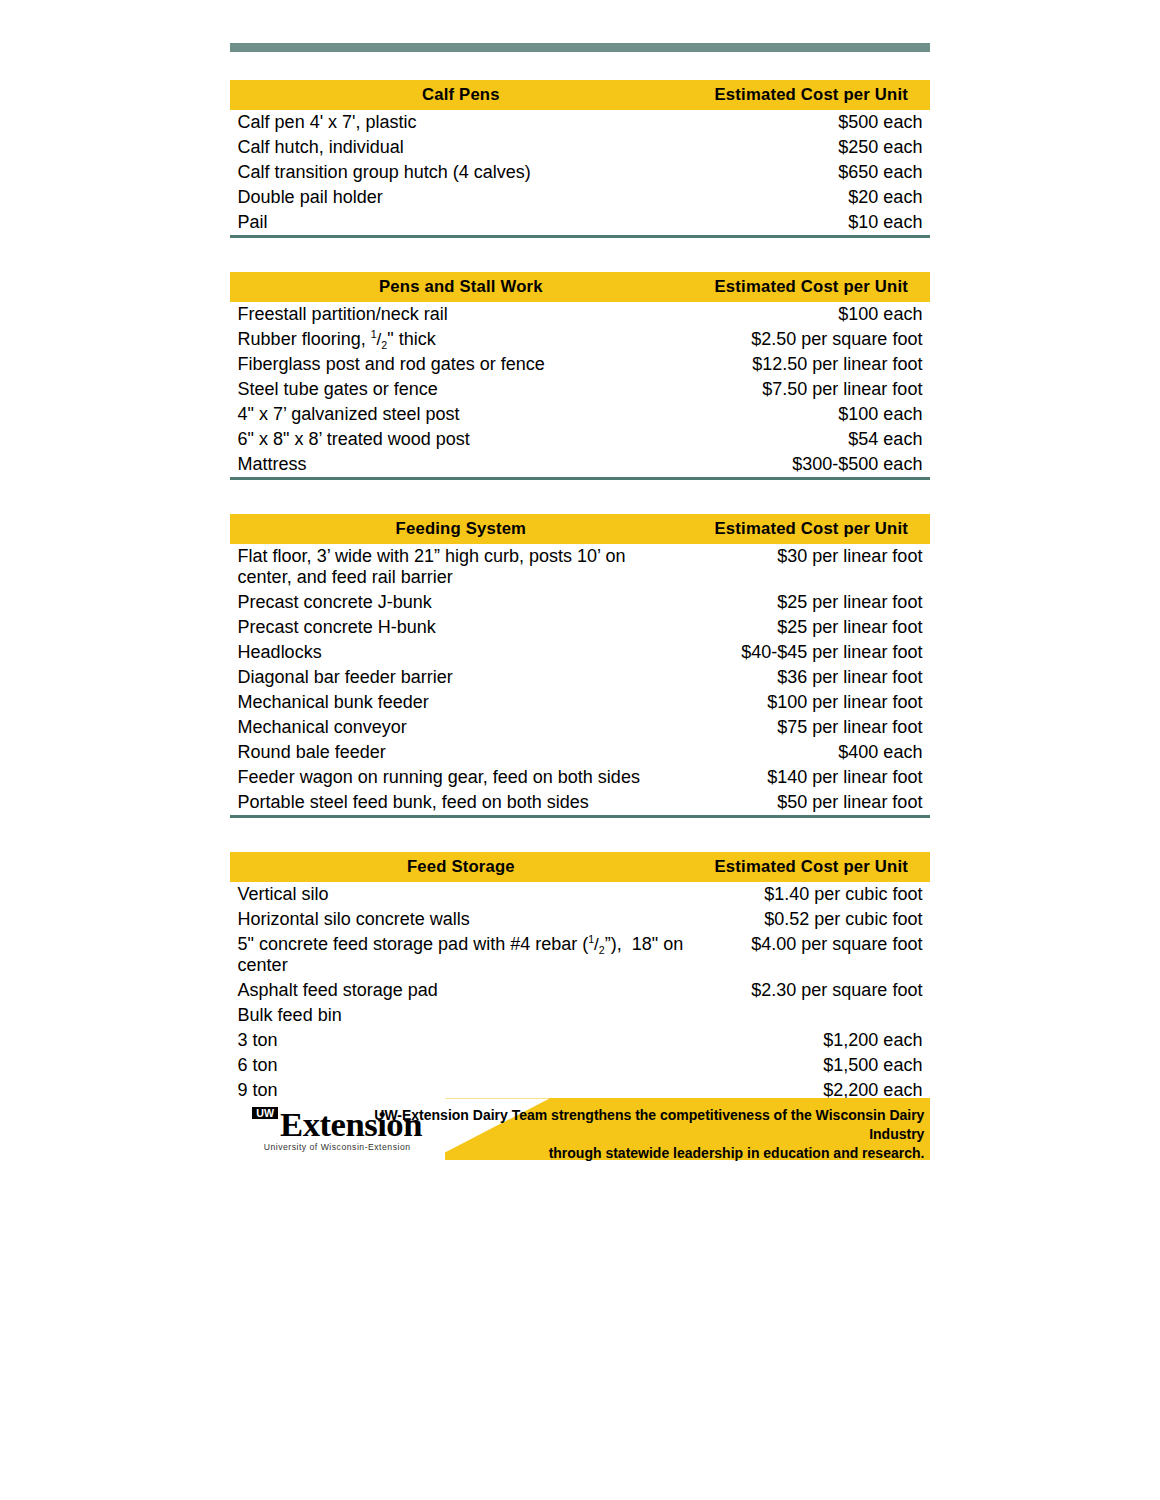| Calf Pens | Estimated Cost per Unit |
| --- | --- |
| Calf pen 4' x 7', plastic | $500 each |
| Calf hutch, individual | $250 each |
| Calf transition group hutch (4 calves) | $650 each |
| Double pail holder | $20 each |
| Pail | $10 each |
| Pens and Stall Work | Estimated Cost per Unit |
| --- | --- |
| Freestall partition/neck rail | $100 each |
| Rubber flooring, 1 / 2 " thick | $2.50 per square foot |
| Fiberglass post and rod gates or fence | $12.50 per linear foot |
| Steel tube gates or fence | $7.50 per linear foot |
| 4" x 7’ galvanized steel post | $100 each |
| 6" x 8" x 8’ treated wood post | $54 each |
| Mattress | $300-$500 each |
| Feeding System | Estimated Cost per Unit |
| --- | --- |
| Flat floor, 3’ wide with 21” high curb, posts 10’ on center, and feed rail barrier | $30 per linear foot |
| Precast concrete J-bunk | $25 per linear foot |
| Precast concrete H-bunk | $25 per linear foot |
| Headlocks | $40-$45 per linear foot |
| Diagonal bar feeder barrier | $36 per linear foot |
| Mechanical bunk feeder | $100 per linear foot |
| Mechanical conveyor | $75 per linear foot |
| Round bale feeder | $400 each |
| Feeder wagon on running gear, feed on both sides | $140 per linear foot |
| Portable steel feed bunk, feed on both sides | $50 per linear foot |
| Feed Storage | Estimated Cost per Unit |
| --- | --- |
| Vertical silo | $1.40 per cubic foot |
| Horizontal silo concrete walls | $0.52 per cubic foot |
| 5" concrete feed storage pad with #4 rebar ( 1 / 2 ”), 18" on center | $4.00 per square foot |
| Asphalt feed storage pad | $2.30 per square foot |
| Bulk feed bin | |
| 3 ton | $1,200 each |
| 6 ton | $1,500 each |
| 9 ton | $2,200 each |
| 12 ton | $3,000 each |
UW Extension
University of Wisconsin-Extension
UW-Extension Dairy Team strengthens the competitiveness of the Wisconsin Dairy Industry
through statewide leadership in education and research.